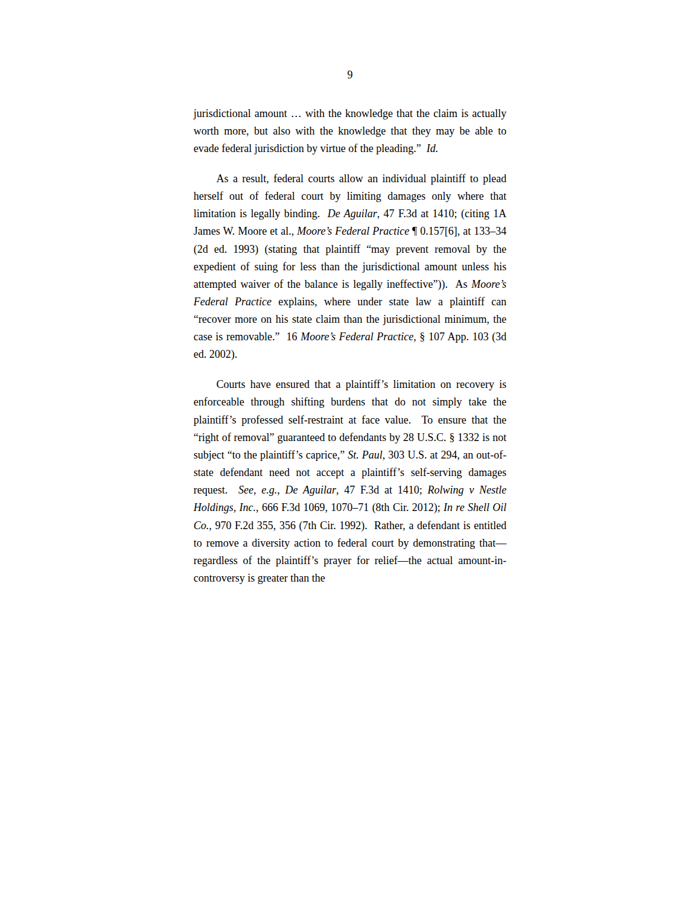9
jurisdictional amount … with the knowledge that the claim is actually worth more, but also with the knowledge that they may be able to evade federal jurisdiction by virtue of the pleading.” Id.
As a result, federal courts allow an individual plaintiff to plead herself out of federal court by limiting damages only where that limitation is legally binding. De Aguilar, 47 F.3d at 1410; (citing 1A James W. Moore et al., Moore’s Federal Practice ¶ 0.157[6], at 133–34 (2d ed. 1993) (stating that plaintiff “may prevent removal by the expedient of suing for less than the jurisdictional amount unless his attempted waiver of the balance is legally ineffective”)). As Moore’s Federal Practice explains, where under state law a plaintiff can “recover more on his state claim than the jurisdictional minimum, the case is removable.” 16 Moore’s Federal Practice, § 107 App. 103 (3d ed. 2002).
Courts have ensured that a plaintiff’s limitation on recovery is enforceable through shifting burdens that do not simply take the plaintiff’s professed self-restraint at face value. To ensure that the “right of removal” guaranteed to defendants by 28 U.S.C. § 1332 is not subject “to the plaintiff’s caprice,” St. Paul, 303 U.S. at 294, an out-of-state defendant need not accept a plaintiff’s self-serving damages request. See, e.g., De Aguilar, 47 F.3d at 1410; Rolwing v Nestle Holdings, Inc., 666 F.3d 1069, 1070–71 (8th Cir. 2012); In re Shell Oil Co., 970 F.2d 355, 356 (7th Cir. 1992). Rather, a defendant is entitled to remove a diversity action to federal court by demonstrating that—regardless of the plaintiff’s prayer for relief—the actual amount-in-controversy is greater than the